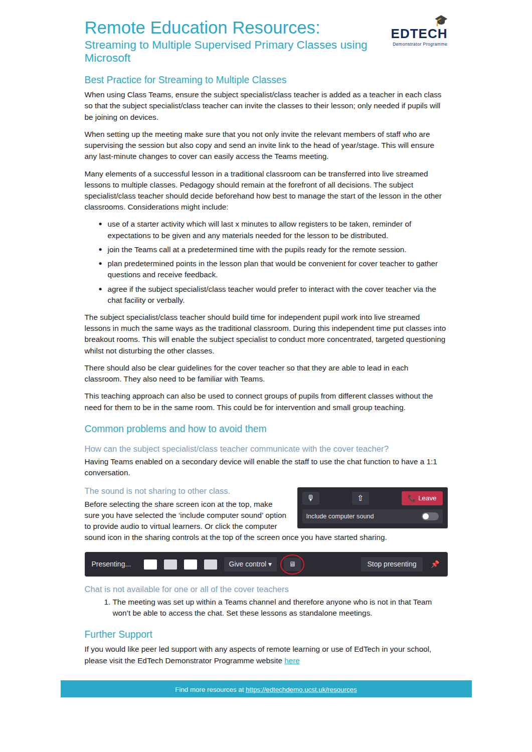🎓
ED TECH
Demonstrator Programme
Remote Education Resources:
Streaming to Multiple Supervised Primary Classes using Microsoft
Best Practice for Streaming to Multiple Classes
When using Class Teams, ensure the subject specialist/class teacher is added as a teacher in each class so that the subject specialist/class teacher can invite the classes to their lesson; only needed if pupils will be joining on devices.
When setting up the meeting make sure that you not only invite the relevant members of staff who are supervising the session but also copy and send an invite link to the head of year/stage. This will ensure any last-minute changes to cover can easily access the Teams meeting.
Many elements of a successful lesson in a traditional classroom can be transferred into live streamed lessons to multiple classes. Pedagogy should remain at the forefront of all decisions. The subject specialist/class teacher should decide beforehand how best to manage the start of the lesson in the other classrooms. Considerations might include:
use of a starter activity which will last x minutes to allow registers to be taken, reminder of expectations to be given and any materials needed for the lesson to be distributed.
join the Teams call at a predetermined time with the pupils ready for the remote session.
plan predetermined points in the lesson plan that would be convenient for cover teacher to gather questions and receive feedback.
agree if the subject specialist/class teacher would prefer to interact with the cover teacher via the chat facility or verbally.
The subject specialist/class teacher should build time for independent pupil work into live streamed lessons in much the same ways as the traditional classroom. During this independent time put classes into breakout rooms. This will enable the subject specialist to conduct more concentrated, targeted questioning whilst not disturbing the other classes.
There should also be clear guidelines for the cover teacher so that they are able to lead in each classroom. They also need to be familiar with Teams.
This teaching approach can also be used to connect groups of pupils from different classes without the need for them to be in the same room. This could be for intervention and small group teaching.
Common problems and how to avoid them
How can the subject specialist/class teacher communicate with the cover teacher?
Having Teams enabled on a secondary device will enable the staff to use the chat function to have a 1:1 conversation.
🎙 ⇧ 📞 Leave
Include computer sound
The sound is not sharing to other class.
Before selecting the share screen icon at the top, make sure you have selected the ‘include computer sound’ option to provide audio to virtual learners. Or click the computer sound icon in the sharing controls at the top of the screen once you have started sharing.
Presenting... Give control ▾ 🖥 Stop presenting 📌
Chat is not available for one or all of the cover teachers
The meeting was set up within a Teams channel and therefore anyone who is not in that Team won’t be able to access the chat. Set these lessons as standalone meetings.
Further Support
If you would like peer led support with any aspects of remote learning or use of EdTech in your school, please visit the EdTech Demonstrator Programme website here
Find more resources at https://edtechdemo.ucst.uk/resources